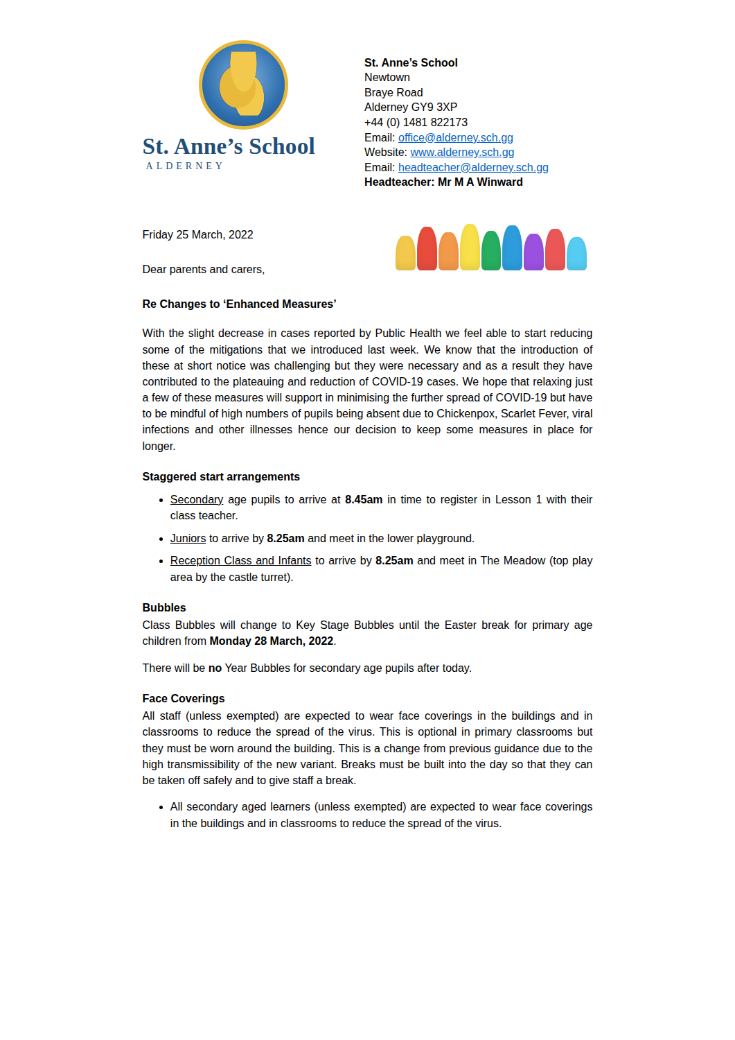St. Anne’s School
ALDERNEY
St. Anne’s School
Newtown
Braye Road
Alderney GY9 3XP
+44 (0) 1481 822173
Email: office@alderney.sch.gg
Website: www.alderney.sch.gg
Email: headteacher@alderney.sch.gg
Headteacher: Mr M A Winward
Friday 25 March, 2022
Dear parents and carers,
Re Changes to ‘Enhanced Measures’
With the slight decrease in cases reported by Public Health we feel able to start reducing some of the mitigations that we introduced last week. We know that the introduction of these at short notice was challenging but they were necessary and as a result they have contributed to the plateauing and reduction of COVID-19 cases. We hope that relaxing just a few of these measures will support in minimising the further spread of COVID-19 but have to be mindful of high numbers of pupils being absent due to Chickenpox, Scarlet Fever, viral infections and other illnesses hence our decision to keep some measures in place for longer.
Staggered start arrangements
Secondary age pupils to arrive at 8.45am in time to register in Lesson 1 with their class teacher.
Juniors to arrive by 8.25am and meet in the lower playground.
Reception Class and Infants to arrive by 8.25am and meet in The Meadow (top play area by the castle turret).
Bubbles
Class Bubbles will change to Key Stage Bubbles until the Easter break for primary age children from Monday 28 March, 2022.
There will be no Year Bubbles for secondary age pupils after today.
Face Coverings
All staff (unless exempted) are expected to wear face coverings in the buildings and in classrooms to reduce the spread of the virus. This is optional in primary classrooms but they must be worn around the building. This is a change from previous guidance due to the high transmissibility of the new variant. Breaks must be built into the day so that they can be taken off safely and to give staff a break.
All secondary aged learners (unless exempted) are expected to wear face coverings in the buildings and in classrooms to reduce the spread of the virus.